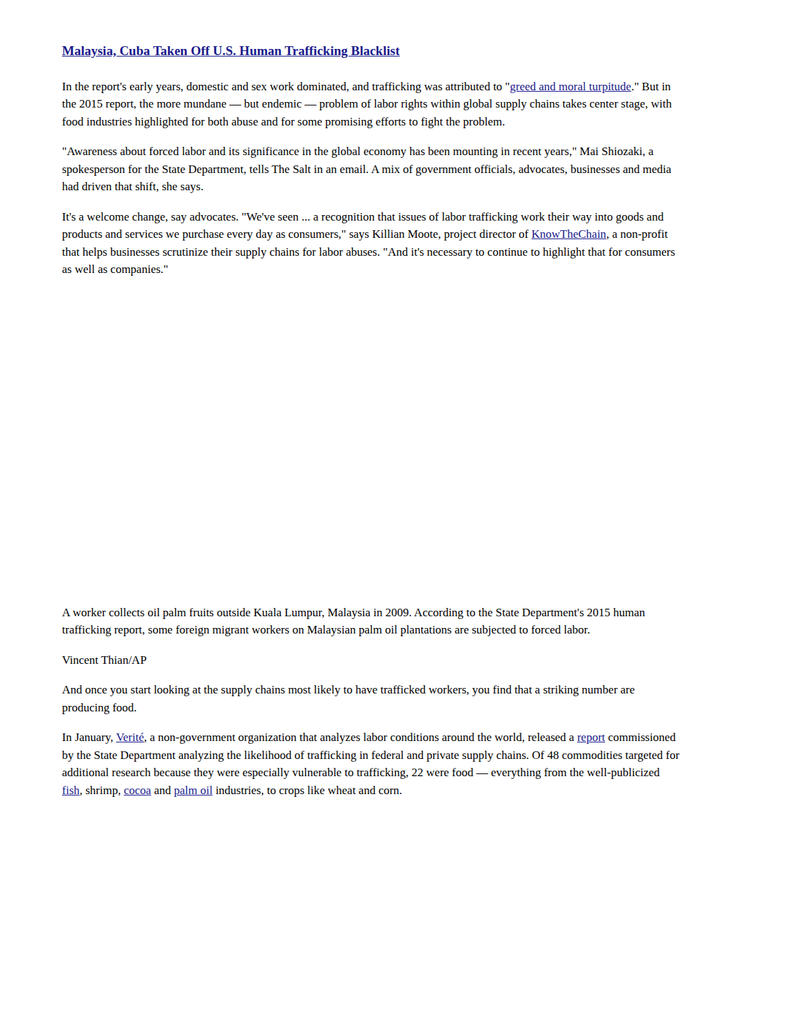Malaysia, Cuba Taken Off U.S. Human Trafficking Blacklist
In the report's early years, domestic and sex work dominated, and trafficking was attributed to "greed and moral turpitude." But in the 2015 report, the more mundane — but endemic — problem of labor rights within global supply chains takes center stage, with food industries highlighted for both abuse and for some promising efforts to fight the problem.
"Awareness about forced labor and its significance in the global economy has been mounting in recent years," Mai Shiozaki, a spokesperson for the State Department, tells The Salt in an email. A mix of government officials, advocates, businesses and media had driven that shift, she says.
It's a welcome change, say advocates. "We've seen ... a recognition that issues of labor trafficking work their way into goods and products and services we purchase every day as consumers," says Killian Moote, project director of KnowTheChain, a non-profit that helps businesses scrutinize their supply chains for labor abuses. "And it's necessary to continue to highlight that for consumers as well as companies."
A worker collects oil palm fruits outside Kuala Lumpur, Malaysia in 2009. According to the State Department's 2015 human trafficking report, some foreign migrant workers on Malaysian palm oil plantations are subjected to forced labor.
Vincent Thian/AP
And once you start looking at the supply chains most likely to have trafficked workers, you find that a striking number are producing food.
In January, Verité, a non-government organization that analyzes labor conditions around the world, released a report commissioned by the State Department analyzing the likelihood of trafficking in federal and private supply chains. Of 48 commodities targeted for additional research because they were especially vulnerable to trafficking, 22 were food — everything from the well-publicized fish, shrimp, cocoa and palm oil industries, to crops like wheat and corn.